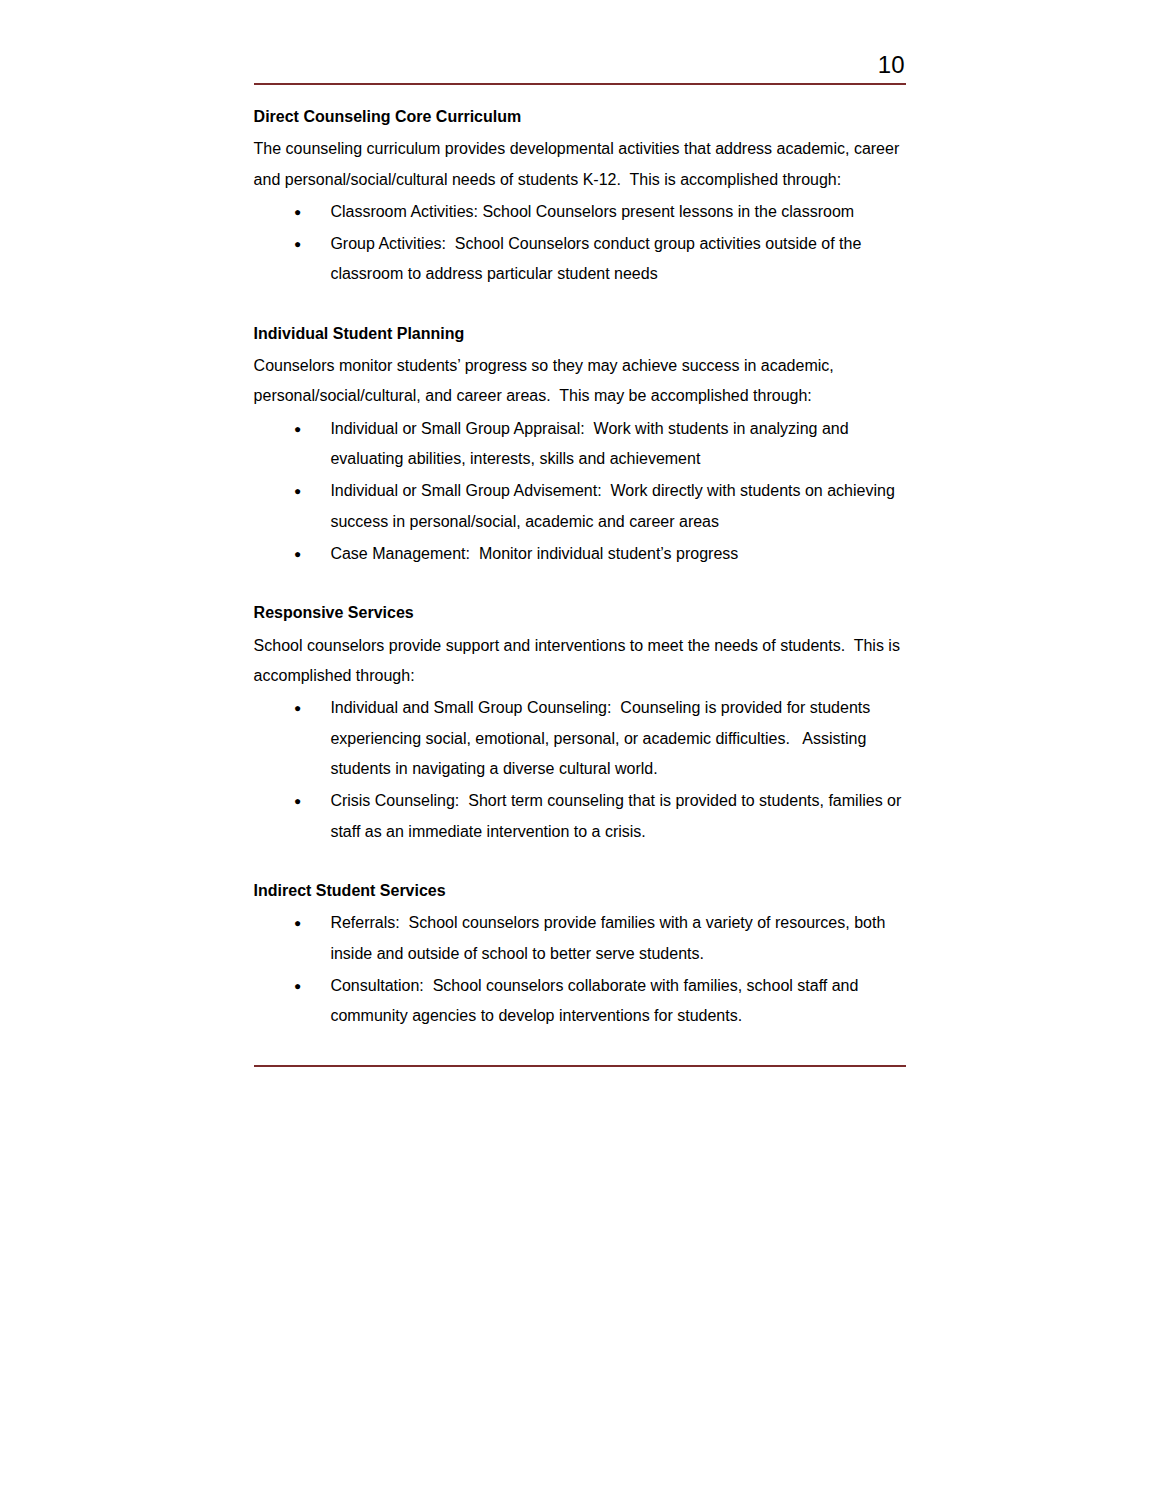10
Direct Counseling Core Curriculum
The counseling curriculum provides developmental activities that address academic, career and personal/social/cultural needs of students K-12. This is accomplished through:
Classroom Activities: School Counselors present lessons in the classroom
Group Activities: School Counselors conduct group activities outside of the classroom to address particular student needs
Individual Student Planning
Counselors monitor students’ progress so they may achieve success in academic, personal/social/cultural, and career areas. This may be accomplished through:
Individual or Small Group Appraisal: Work with students in analyzing and evaluating abilities, interests, skills and achievement
Individual or Small Group Advisement: Work directly with students on achieving success in personal/social, academic and career areas
Case Management: Monitor individual student’s progress
Responsive Services
School counselors provide support and interventions to meet the needs of students. This is accomplished through:
Individual and Small Group Counseling: Counseling is provided for students experiencing social, emotional, personal, or academic difficulties. Assisting students in navigating a diverse cultural world.
Crisis Counseling: Short term counseling that is provided to students, families or staff as an immediate intervention to a crisis.
Indirect Student Services
Referrals: School counselors provide families with a variety of resources, both inside and outside of school to better serve students.
Consultation: School counselors collaborate with families, school staff and community agencies to develop interventions for students.